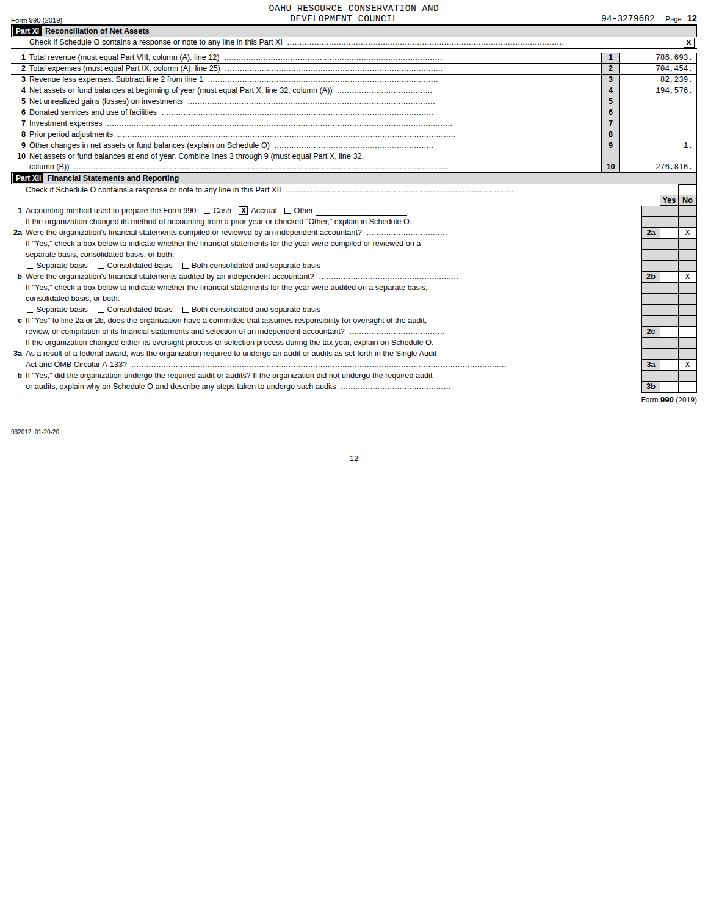OAHU RESOURCE CONSERVATION AND
Form 990 (2019)
DEVELOPMENT COUNCIL
94-3279682 Page 12
Part XI Reconciliation of Net Assets
| | Check if Schedule O contains a response or note to any line in this Part XI ................................................................................................................. | | X |
| 1 | Total revenue (must equal Part VIII, column (A), line 12) ......................................................................................... | 1 | 786,693. |
| 2 | Total expenses (must equal Part IX, column (A), line 25) ......................................................................................... | 2 | 704,454. |
| 3 | Revenue less expenses. Subtract line 2 from line 1 .............................................................................................. | 3 | 82,239. |
| 4 | Net assets or fund balances at beginning of year (must equal Part X, line 32, column (A)) ....................................... | 4 | 194,576. |
| 5 | Net unrealized gains (losses) on investments ..................................................................................................... | 5 | |
| 6 | Donated services and use of facilities ............................................................................................................... | 6 | |
| 7 | Investment expenses ............................................................................................................................................. | 7 | |
| 8 | Prior period adjustments .......................................................................................................................................... | 8 | |
| 9 | Other changes in net assets or fund balances (explain on Schedule O) ................................................................. | 9 | 1. |
| 10 | Net assets or fund balances at end of year. Combine lines 3 through 9 (must equal Part X, line 32, | | |
| | column (B)) ......................................................................................................................................................... | 10 | 276,816. |
Part XII Financial Statements and Reporting
| | Check if Schedule O contains a response or note to any line in this Part XII ............................................................................................. | | |
| | | | Yes | No |
| 1 | Accounting method used to prepare the Form 990: Cash X Accrual Other | | | |
| | If the organization changed its method of accounting from a prior year or checked "Other," explain in Schedule O. | | | |
| 2a | Were the organization's financial statements compiled or reviewed by an independent accountant? ................................. | 2a | | X |
| | If "Yes," check a box below to indicate whether the financial statements for the year were compiled or reviewed on a | | | |
| | separate basis, consolidated basis, or both: | | | |
| | Separate basis Consolidated basis Both consolidated and separate basis | | | |
| b | Were the organization's financial statements audited by an independent accountant? ......................................................... | 2b | | X |
| | If "Yes," check a box below to indicate whether the financial statements for the year were audited on a separate basis, | | | |
| | consolidated basis, or both: | | | |
| | Separate basis Consolidated basis Both consolidated and separate basis | | | |
| c | If "Yes" to line 2a or 2b, does the organization have a committee that assumes responsibility for oversight of the audit, | | | |
| | review, or compilation of its financial statements and selection of an independent accountant? ....................................... | 2c | | |
| | If the organization changed either its oversight process or selection process during the tax year, explain on Schedule O. | | | |
| 3a | As a result of a federal award, was the organization required to undergo an audit or audits as set forth in the Single Audit | | | |
| | Act and OMB Circular A-133? ......................................................................................................................................................... | 3a | | X |
| b | If "Yes," did the organization undergo the required audit or audits? If the organization did not undergo the required audit | | | |
| | or audits, explain why on Schedule O and describe any steps taken to undergo such audits ............................................. | 3b | | |
Form 990 (2019)
932012 01-20-20
12